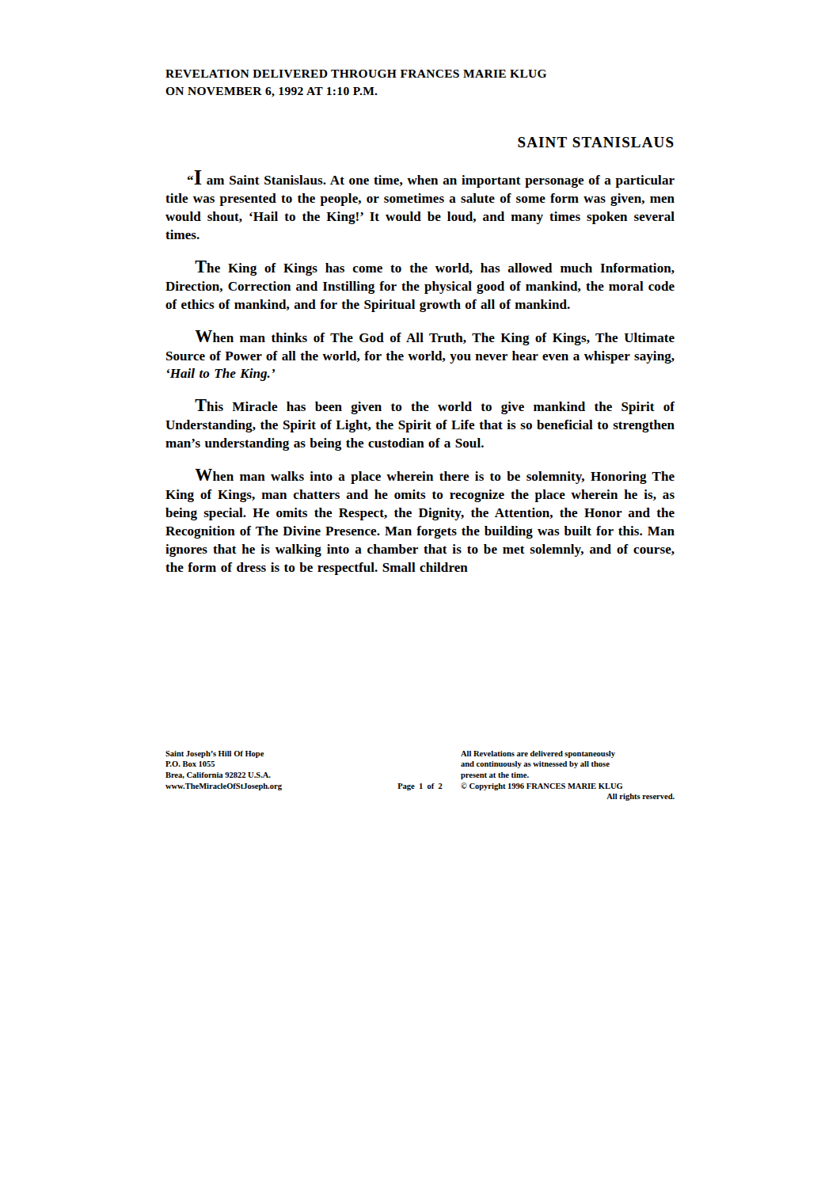REVELATION DELIVERED THROUGH FRANCES MARIE KLUG
ON NOVEMBER 6, 1992 AT 1:10 P.M.
SAINT STANISLAUS
“I am Saint Stanislaus. At one time, when an important personage of a particular title was presented to the people, or sometimes a salute of some form was given, men would shout, ‘Hail to the King!’ It would be loud, and many times spoken several times.
The King of Kings has come to the world, has allowed much Information, Direction, Correction and Instilling for the physical good of mankind, the moral code of ethics of mankind, and for the Spiritual growth of all of mankind.
When man thinks of The God of All Truth, The King of Kings, The Ultimate Source of Power of all the world, for the world, you never hear even a whisper saying, ‘Hail to The King.’
This Miracle has been given to the world to give mankind the Spirit of Understanding, the Spirit of Light, the Spirit of Life that is so beneficial to strengthen man’s understanding as being the custodian of a Soul.
When man walks into a place wherein there is to be solemnity, Honoring The King of Kings, man chatters and he omits to recognize the place wherein he is, as being special. He omits the Respect, the Dignity, the Attention, the Honor and the Recognition of The Divine Presence. Man forgets the building was built for this. Man ignores that he is walking into a chamber that is to be met solemnly, and of course, the form of dress is to be respectful. Small children
| Saint Joseph’s Hill Of Hope | | All Revelations are delivered spontaneously |
| P.O. Box 1055 | | and continuously as witnessed by all those |
| Brea, California 92822 U.S.A. | | present at the time. |
| www.TheMiracleOfStJoseph.org | Page 1 of 2 | © Copyright 1996 FRANCES MARIE KLUG |
| | | All rights reserved. |